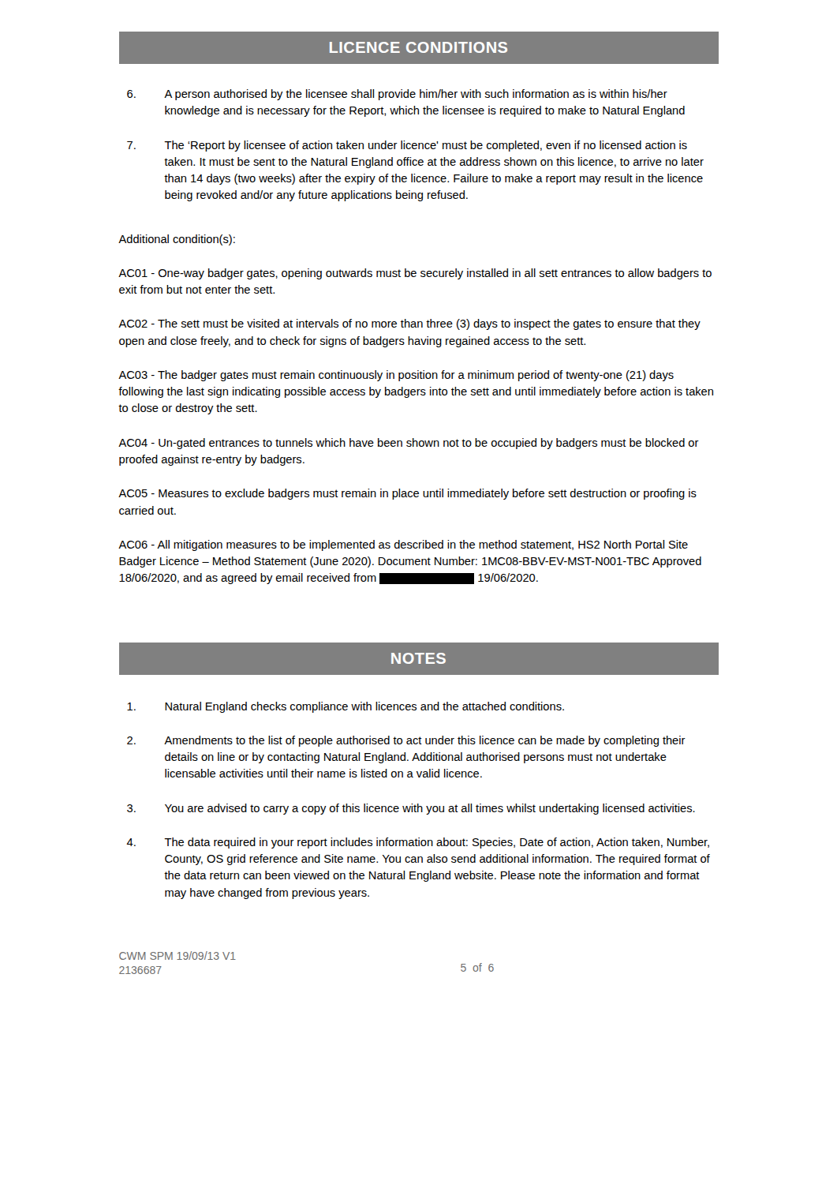LICENCE CONDITIONS
6.
A person authorised by the licensee shall provide him/her with such information as is within his/her knowledge and is necessary for the Report, which the licensee is required to make to Natural England
7.
The ‘Report by licensee of action taken under licence' must be completed, even if no licensed action is taken. It must be sent to the Natural England office at the address shown on this licence, to arrive no later than 14 days (two weeks) after the expiry of the licence. Failure to make a report may result in the licence being revoked and/or any future applications being refused.
Additional condition(s):
AC01 - One-way badger gates, opening outwards must be securely installed in all sett entrances to allow badgers to exit from but not enter the sett.
AC02 - The sett must be visited at intervals of no more than three (3) days to inspect the gates to ensure that they open and close freely, and to check for signs of badgers having regained access to the sett.
AC03 - The badger gates must remain continuously in position for a minimum period of twenty-one (21) days following the last sign indicating possible access by badgers into the sett and until immediately before action is taken to close or destroy the sett.
AC04 - Un-gated entrances to tunnels which have been shown not to be occupied by badgers must be blocked or proofed against re-entry by badgers.
AC05 - Measures to exclude badgers must remain in place until immediately before sett destruction or proofing is carried out.
AC06 - All mitigation measures to be implemented as described in the method statement, HS2 North Portal Site Badger Licence – Method Statement (June 2020). Document Number: 1MC08-BBV-EV-MST-N001-TBC Approved 18/06/2020, and as agreed by email received from 19/06/2020.
NOTES
1.
Natural England checks compliance with licences and the attached conditions.
2.
Amendments to the list of people authorised to act under this licence can be made by completing their details on line or by contacting Natural England. Additional authorised persons must not undertake licensable activities until their name is listed on a valid licence.
3.
You are advised to carry a copy of this licence with you at all times whilst undertaking licensed activities.
4.
The data required in your report includes information about: Species, Date of action, Action taken, Number, County, OS grid reference and Site name. You can also send additional information. The required format of the data return can been viewed on the Natural England website. Please note the information and format may have changed from previous years.
CWM SPM 19/09/13 V1
2136687
5 of 6